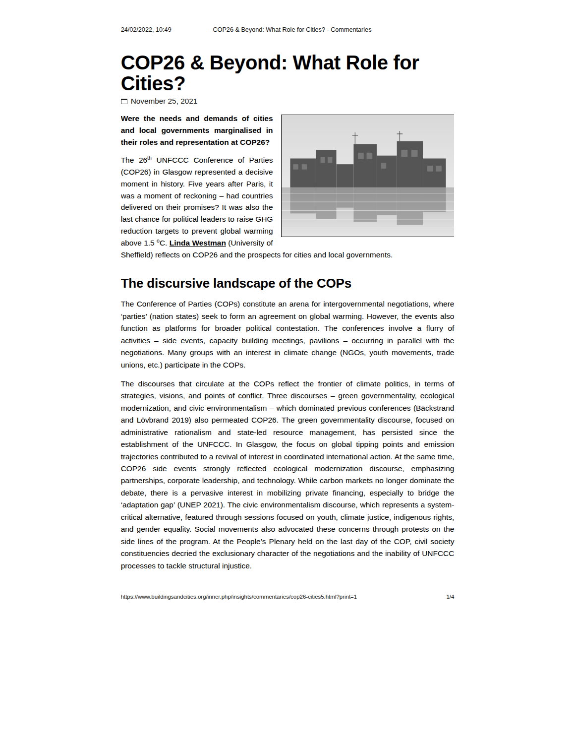24/02/2022, 10:49 COP26 & Beyond: What Role for Cities? - Commentaries
COP26 & Beyond: What Role for Cities?
November 25, 2021
Were the needs and demands of cities and local governments marginalised in their roles and representation at COP26?
The 26th UNFCCC Conference of Parties (COP26) in Glasgow represented a decisive moment in history. Five years after Paris, it was a moment of reckoning – had countries delivered on their promises? It was also the last chance for political leaders to raise GHG reduction targets to prevent global warming above 1.5 oC. Linda Westman (University of Sheffield) reflects on COP26 and the prospects for cities and local governments.
The discursive landscape of the COPs
The Conference of Parties (COPs) constitute an arena for intergovernmental negotiations, where ‘parties’ (nation states) seek to form an agreement on global warming. However, the events also function as platforms for broader political contestation. The conferences involve a flurry of activities – side events, capacity building meetings, pavilions – occurring in parallel with the negotiations. Many groups with an interest in climate change (NGOs, youth movements, trade unions, etc.) participate in the COPs.
The discourses that circulate at the COPs reflect the frontier of climate politics, in terms of strategies, visions, and points of conflict. Three discourses – green governmentality, ecological modernization, and civic environmentalism – which dominated previous conferences (Bäckstrand and Lövbrand 2019) also permeated COP26. The green governmentality discourse, focused on administrative rationalism and state-led resource management, has persisted since the establishment of the UNFCCC. In Glasgow, the focus on global tipping points and emission trajectories contributed to a revival of interest in coordinated international action. At the same time, COP26 side events strongly reflected ecological modernization discourse, emphasizing partnerships, corporate leadership, and technology. While carbon markets no longer dominate the debate, there is a pervasive interest in mobilizing private financing, especially to bridge the ‘adaptation gap’ (UNEP 2021). The civic environmentalism discourse, which represents a system-critical alternative, featured through sessions focused on youth, climate justice, indigenous rights, and gender equality. Social movements also advocated these concerns through protests on the side lines of the program. At the People’s Plenary held on the last day of the COP, civil society constituencies decried the exclusionary character of the negotiations and the inability of UNFCCC processes to tackle structural injustice.
https://www.buildingsandcities.org/inner.php/insights/commentaries/cop26-cities5.html?print=1 1/4